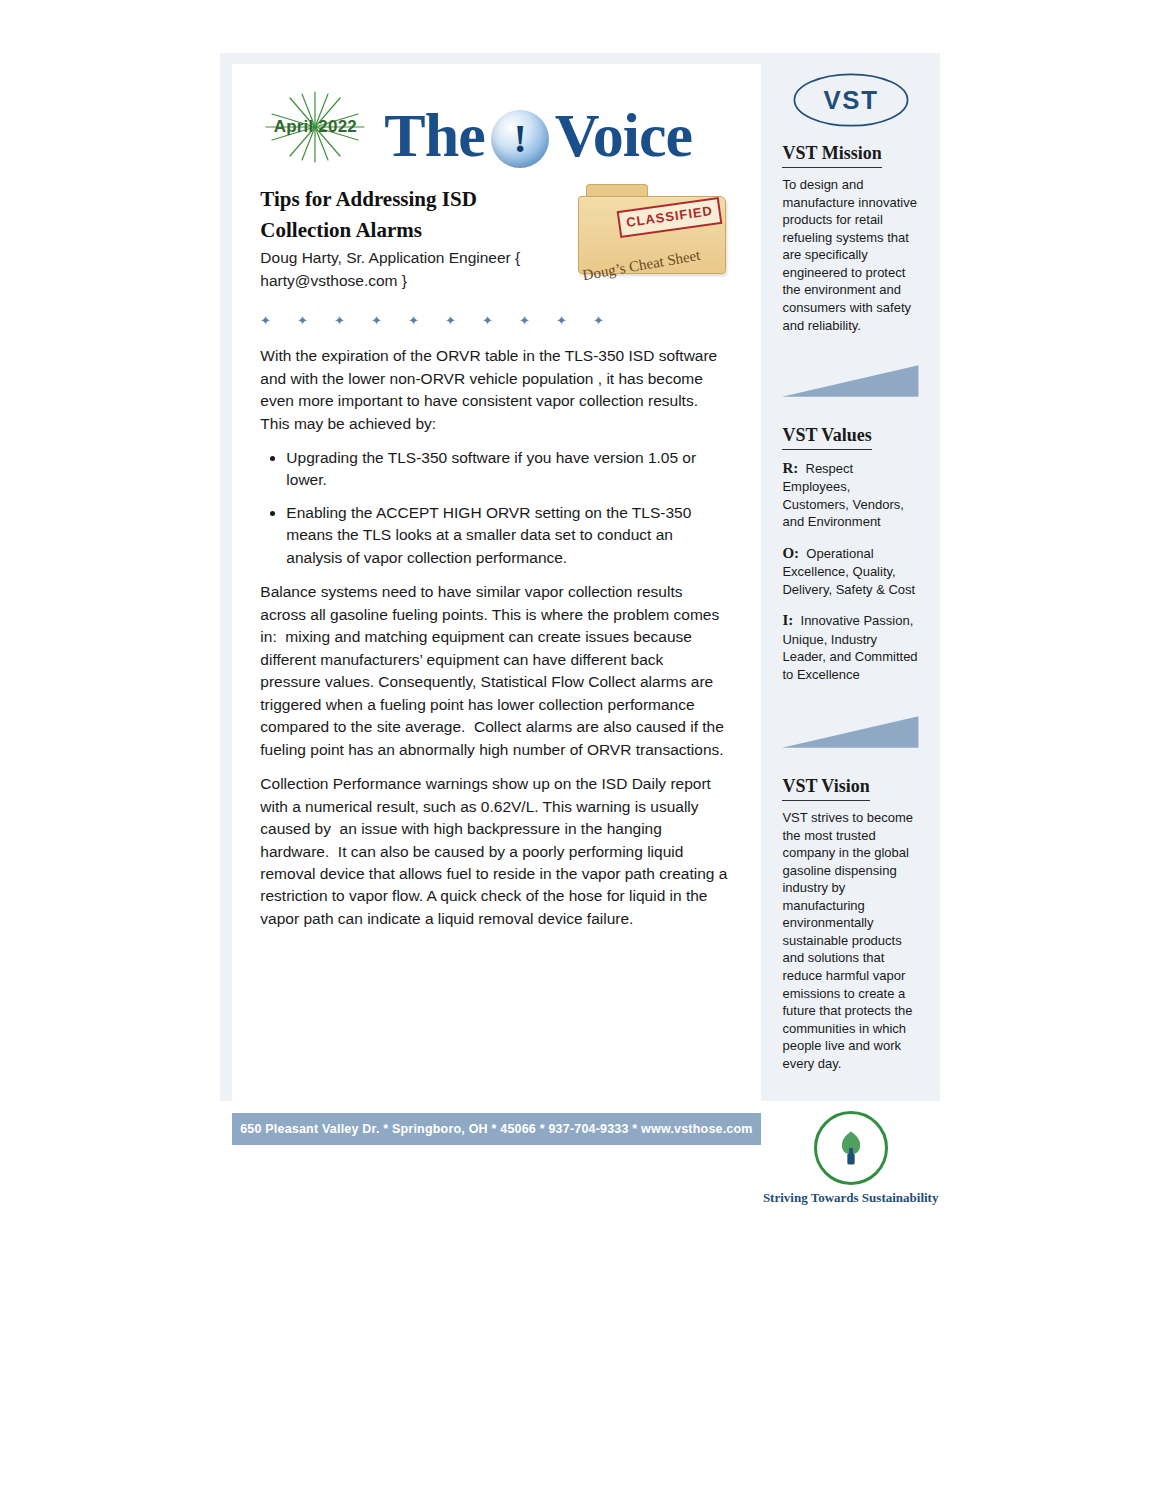April 2022
The!Voice
Tips for Addressing ISD Collection Alarms
Doug Harty, Sr. Application Engineer { harty@vsthose.com }
CLASSIFIED
Doug’s Cheat Sheet
✦✦✦✦✦ ✦✦✦✦✦
With the expiration of the ORVR table in the TLS-350 ISD software and with the lower non-ORVR vehicle population , it has become even more important to have consistent vapor collection results. This may be achieved by:
Upgrading the TLS-350 software if you have version 1.05 or lower.
Enabling the ACCEPT HIGH ORVR setting on the TLS-350 means the TLS looks at a smaller data set to conduct an analysis of vapor collection performance.
Balance systems need to have similar vapor collection results across all gasoline fueling points. This is where the problem comes in: mixing and matching equipment can create issues because different manufacturers’ equipment can have different back pressure values. Consequently, Statistical Flow Collect alarms are triggered when a fueling point has lower collection performance compared to the site average. Collect alarms are also caused if the fueling point has an abnormally high number of ORVR transactions.
Collection Performance warnings show up on the ISD Daily report with a numerical result, such as 0.62V/L. This warning is usually caused by an issue with high backpressure in the hanging hardware. It can also be caused by a poorly performing liquid removal device that allows fuel to reside in the vapor path creating a restriction to vapor flow. A quick check of the hose for liquid in the vapor path can indicate a liquid removal device failure.
VST
VST Mission
To design and manufacture innovative products for retail refueling systems that are specifically engineered to protect the environment and consumers with safety and reliability.
VST Values
R: Respect Employees, Customers, Vendors, and Environment
O: Operational Excellence, Quality, Delivery, Safety & Cost
I: Innovative Passion, Unique, Industry Leader, and Committed to Excellence
VST Vision
VST strives to become the most trusted company in the global gasoline dispensing industry by manufacturing environmentally sustainable products and solutions that reduce harmful vapor emissions to create a future that protects the communities in which people live and work every day.
650 Pleasant Valley Dr. * Springboro, OH * 45066 * 937-704-9333 * www.vsthose.com
Striving Towards Sustainability